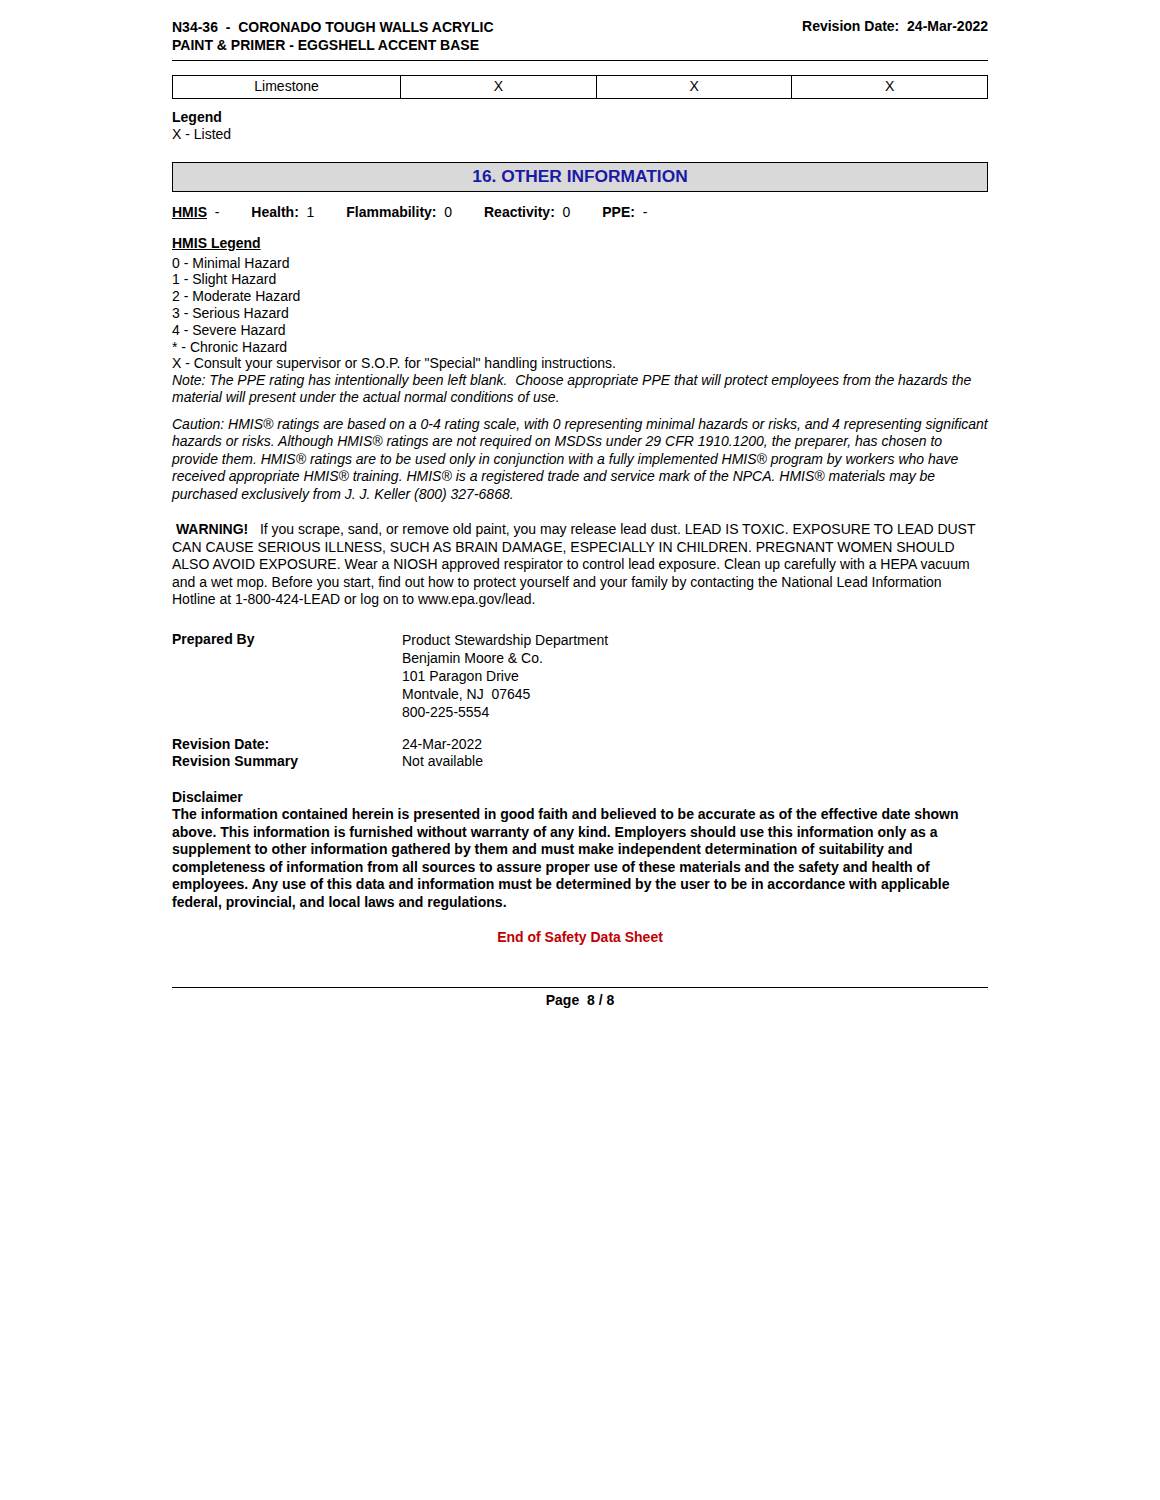N34-36 - CORONADO TOUGH WALLS ACRYLIC
PAINT & PRIMER - EGGSHELL ACCENT BASE
Revision Date: 24-Mar-2022
| Limestone | X | X | X |
Legend
X - Listed
16. OTHER INFORMATION
HMIS - Health: 1 Flammability: 0 Reactivity: 0 PPE: -
HMIS Legend
0 - Minimal Hazard
1 - Slight Hazard
2 - Moderate Hazard
3 - Serious Hazard
4 - Severe Hazard
* - Chronic Hazard
X - Consult your supervisor or S.O.P. for "Special" handling instructions.
Note: The PPE rating has intentionally been left blank. Choose appropriate PPE that will protect employees from the hazards the material will present under the actual normal conditions of use.
Caution: HMIS® ratings are based on a 0-4 rating scale, with 0 representing minimal hazards or risks, and 4 representing significant hazards or risks. Although HMIS® ratings are not required on MSDSs under 29 CFR 1910.1200, the preparer, has chosen to provide them. HMIS® ratings are to be used only in conjunction with a fully implemented HMIS® program by workers who have received appropriate HMIS® training. HMIS® is a registered trade and service mark of the NPCA. HMIS® materials may be purchased exclusively from J. J. Keller (800) 327-6868.
WARNING! If you scrape, sand, or remove old paint, you may release lead dust. LEAD IS TOXIC. EXPOSURE TO LEAD DUST CAN CAUSE SERIOUS ILLNESS, SUCH AS BRAIN DAMAGE, ESPECIALLY IN CHILDREN. PREGNANT WOMEN SHOULD ALSO AVOID EXPOSURE. Wear a NIOSH approved respirator to control lead exposure. Clean up carefully with a HEPA vacuum and a wet mop. Before you start, find out how to protect yourself and your family by contacting the National Lead Information Hotline at 1-800-424-LEAD or log on to www.epa.gov/lead.
Prepared By
Product Stewardship Department
Benjamin Moore & Co.
101 Paragon Drive
Montvale, NJ 07645
800-225-5554
Revision Date:
24-Mar-2022
Revision Summary
Not available
Disclaimer
The information contained herein is presented in good faith and believed to be accurate as of the effective date shown above. This information is furnished without warranty of any kind. Employers should use this information only as a supplement to other information gathered by them and must make independent determination of suitability and completeness of information from all sources to assure proper use of these materials and the safety and health of employees. Any use of this data and information must be determined by the user to be in accordance with applicable federal, provincial, and local laws and regulations.
End of Safety Data Sheet
Page 8 / 8